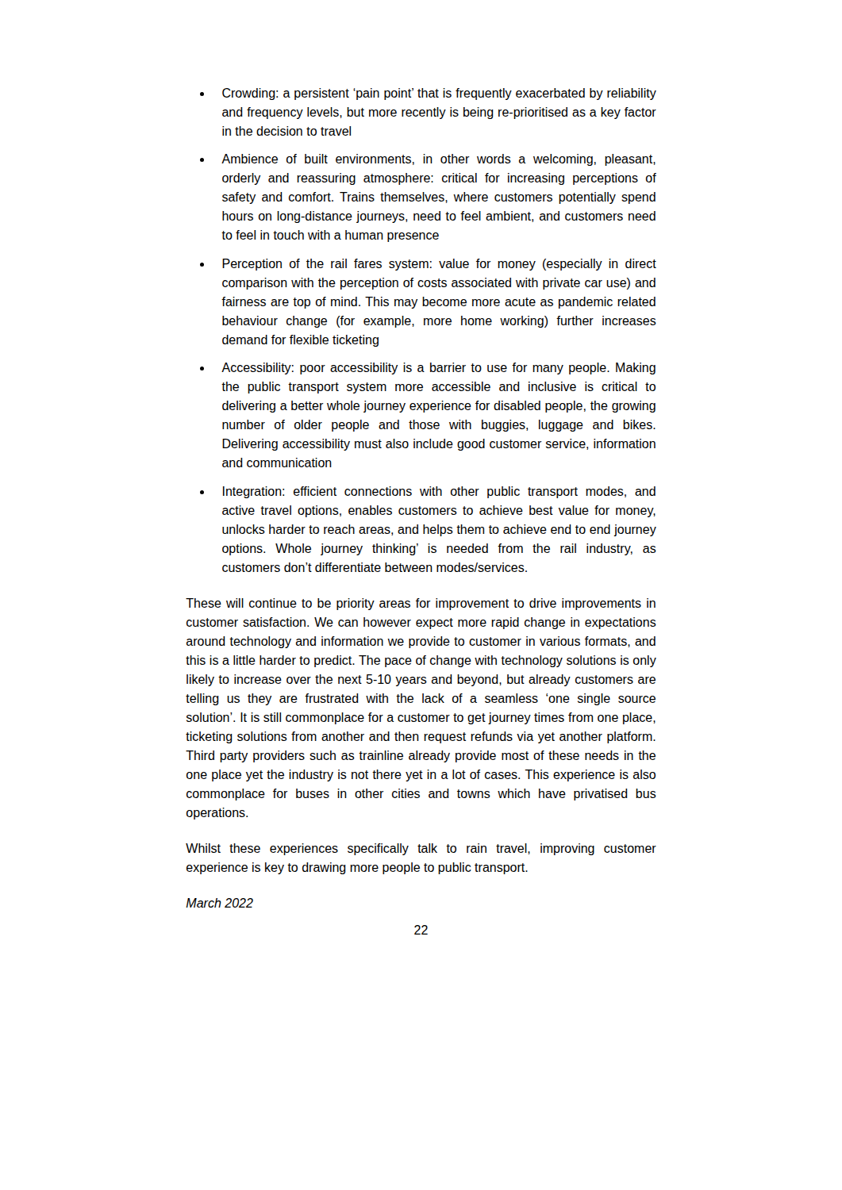Crowding: a persistent ‘pain point’ that is frequently exacerbated by reliability and frequency levels, but more recently is being re-prioritised as a key factor in the decision to travel
Ambience of built environments, in other words a welcoming, pleasant, orderly and reassuring atmosphere: critical for increasing perceptions of safety and comfort. Trains themselves, where customers potentially spend hours on long-distance journeys, need to feel ambient, and customers need to feel in touch with a human presence
Perception of the rail fares system: value for money (especially in direct comparison with the perception of costs associated with private car use) and fairness are top of mind. This may become more acute as pandemic related behaviour change (for example, more home working) further increases demand for flexible ticketing
Accessibility: poor accessibility is a barrier to use for many people. Making the public transport system more accessible and inclusive is critical to delivering a better whole journey experience for disabled people, the growing number of older people and those with buggies, luggage and bikes. Delivering accessibility must also include good customer service, information and communication
Integration: efficient connections with other public transport modes, and active travel options, enables customers to achieve best value for money, unlocks harder to reach areas, and helps them to achieve end to end journey options. Whole journey thinking’ is needed from the rail industry, as customers don’t differentiate between modes/services.
These will continue to be priority areas for improvement to drive improvements in customer satisfaction. We can however expect more rapid change in expectations around technology and information we provide to customer in various formats, and this is a little harder to predict. The pace of change with technology solutions is only likely to increase over the next 5-10 years and beyond, but already customers are telling us they are frustrated with the lack of a seamless ‘one single source solution’. It is still commonplace for a customer to get journey times from one place, ticketing solutions from another and then request refunds via yet another platform. Third party providers such as trainline already provide most of these needs in the one place yet the industry is not there yet in a lot of cases. This experience is also commonplace for buses in other cities and towns which have privatised bus operations.
Whilst these experiences specifically talk to rain travel, improving customer experience is key to drawing more people to public transport.
March 2022
22